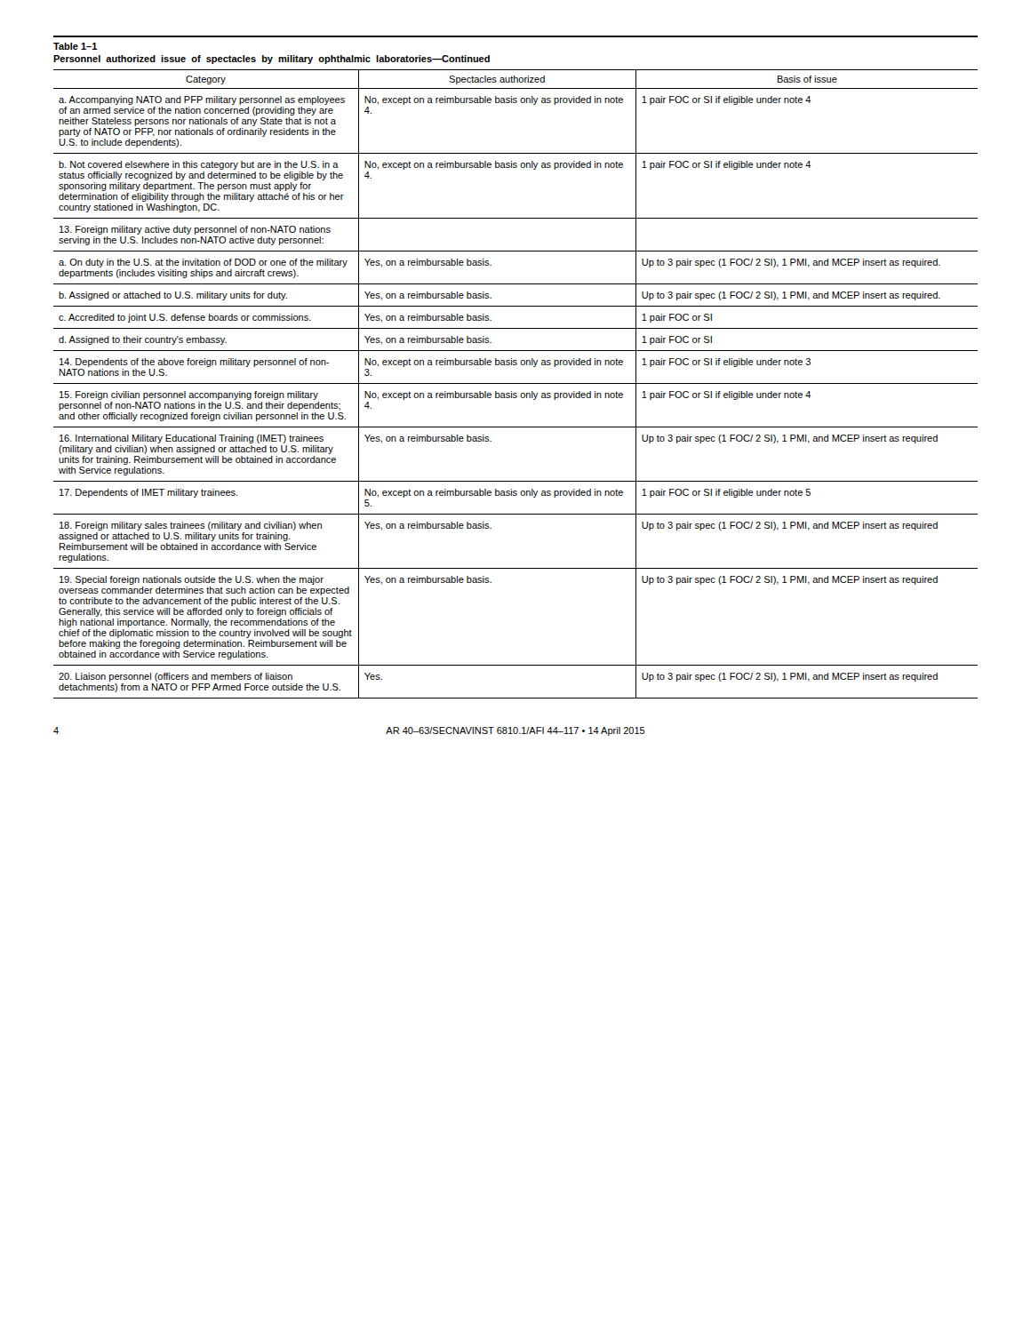Table 1–1
Personnel authorized issue of spectacles by military ophthalmic laboratories—Continued
| Category | Spectacles authorized | Basis of issue |
| --- | --- | --- |
| a. Accompanying NATO and PFP military personnel as employees of an armed service of the nation concerned (providing they are neither Stateless persons nor nationals of any State that is not a party of NATO or PFP, nor nationals of ordinarily residents in the U.S. to include dependents). | No, except on a reimbursable basis only as provided in note 4. | 1 pair FOC or SI if eligible under note 4 |
| b. Not covered elsewhere in this category but are in the U.S. in a status officially recognized by and determined to be eligible by the sponsoring military department. The person must apply for determination of eligibility through the military attaché of his or her country stationed in Washington, DC. | No, except on a reimbursable basis only as provided in note 4. | 1 pair FOC or SI if eligible under note 4 |
| 13. Foreign military active duty personnel of non-NATO nations serving in the U.S. Includes non-NATO active duty personnel: | | |
| a. On duty in the U.S. at the invitation of DOD or one of the military departments (includes visiting ships and aircraft crews). | Yes, on a reimbursable basis. | Up to 3 pair spec (1 FOC/ 2 SI), 1 PMI, and MCEP insert as required. |
| b. Assigned or attached to U.S. military units for duty. | Yes, on a reimbursable basis. | Up to 3 pair spec (1 FOC/ 2 SI), 1 PMI, and MCEP insert as required. |
| c. Accredited to joint U.S. defense boards or commissions. | Yes, on a reimbursable basis. | 1 pair FOC or SI |
| d. Assigned to their country's embassy. | Yes, on a reimbursable basis. | 1 pair FOC or SI |
| 14. Dependents of the above foreign military personnel of non-NATO nations in the U.S. | No, except on a reimbursable basis only as provided in note 3. | 1 pair FOC or SI if eligible under note 3 |
| 15. Foreign civilian personnel accompanying foreign military personnel of non-NATO nations in the U.S. and their dependents; and other officially recognized foreign civilian personnel in the U.S. | No, except on a reimbursable basis only as provided in note 4. | 1 pair FOC or SI if eligible under note 4 |
| 16. International Military Educational Training (IMET) trainees (military and civilian) when assigned or attached to U.S. military units for training. Reimbursement will be obtained in accordance with Service regulations. | Yes, on a reimbursable basis. | Up to 3 pair spec (1 FOC/ 2 SI), 1 PMI, and MCEP insert as required |
| 17. Dependents of IMET military trainees. | No, except on a reimbursable basis only as provided in note 5. | 1 pair FOC or SI if eligible under note 5 |
| 18. Foreign military sales trainees (military and civilian) when assigned or attached to U.S. military units for training. Reimbursement will be obtained in accordance with Service regulations. | Yes, on a reimbursable basis. | Up to 3 pair spec (1 FOC/ 2 SI), 1 PMI, and MCEP insert as required |
| 19. Special foreign nationals outside the U.S. when the major overseas commander determines that such action can be expected to contribute to the advancement of the public interest of the U.S. Generally, this service will be afforded only to foreign officials of high national importance. Normally, the recommendations of the chief of the diplomatic mission to the country involved will be sought before making the foregoing determination. Reimbursement will be obtained in accordance with Service regulations. | Yes, on a reimbursable basis. | Up to 3 pair spec (1 FOC/ 2 SI), 1 PMI, and MCEP insert as required |
| 20. Liaison personnel (officers and members of liaison detachments) from a NATO or PFP Armed Force outside the U.S. | Yes. | Up to 3 pair spec (1 FOC/ 2 SI), 1 PMI, and MCEP insert as required |
4
AR 40–63/SECNAVINST 6810.1/AFI 44–117 • 14 April 2015